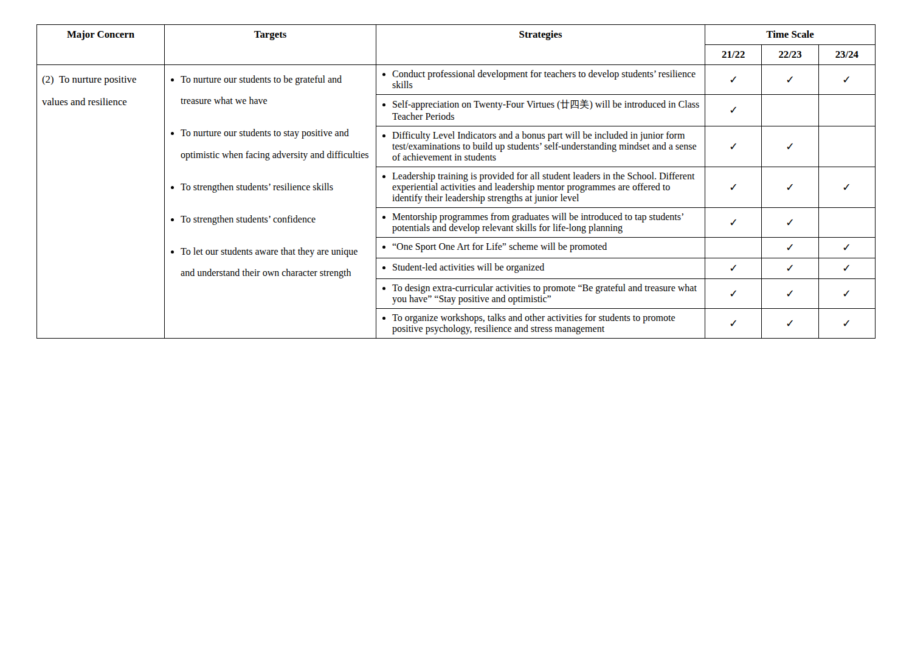| Major Concern | Targets | Strategies | Time Scale |
| --- | --- | --- | --- |
| 21/22 | 22/23 | 23/24 |
| (2) To nurture positive values and resilience | To nurture our students to be grateful and treasure what we have To nurture our students to stay positive and optimistic when facing adversity and difficulties To strengthen students’ resilience skills To strengthen students’ confidence To let our students aware that they are unique and understand their own character strength | Conduct professional development for teachers to develop students’ resilience skills | ✓ | ✓ | ✓ |
| Self-appreciation on Twenty-Four Virtues (廿四美) will be introduced in Class Teacher Periods | ✓ | | |
| Difficulty Level Indicators and a bonus part will be included in junior form test/examinations to build up students’ self-understanding mindset and a sense of achievement in students | ✓ | ✓ | |
| Leadership training is provided for all student leaders in the School. Different experiential activities and leadership mentor programmes are offered to identify their leadership strengths at junior level | ✓ | ✓ | ✓ |
| Mentorship programmes from graduates will be introduced to tap students’ potentials and develop relevant skills for life-long planning | ✓ | ✓ | |
| “One Sport One Art for Life” scheme will be promoted | | ✓ | ✓ |
| Student-led activities will be organized | ✓ | ✓ | ✓ |
| To design extra-curricular activities to promote “Be grateful and treasure what you have” “Stay positive and optimistic” | ✓ | ✓ | ✓ |
| To organize workshops, talks and other activities for students to promote positive psychology, resilience and stress management | ✓ | ✓ | ✓ |